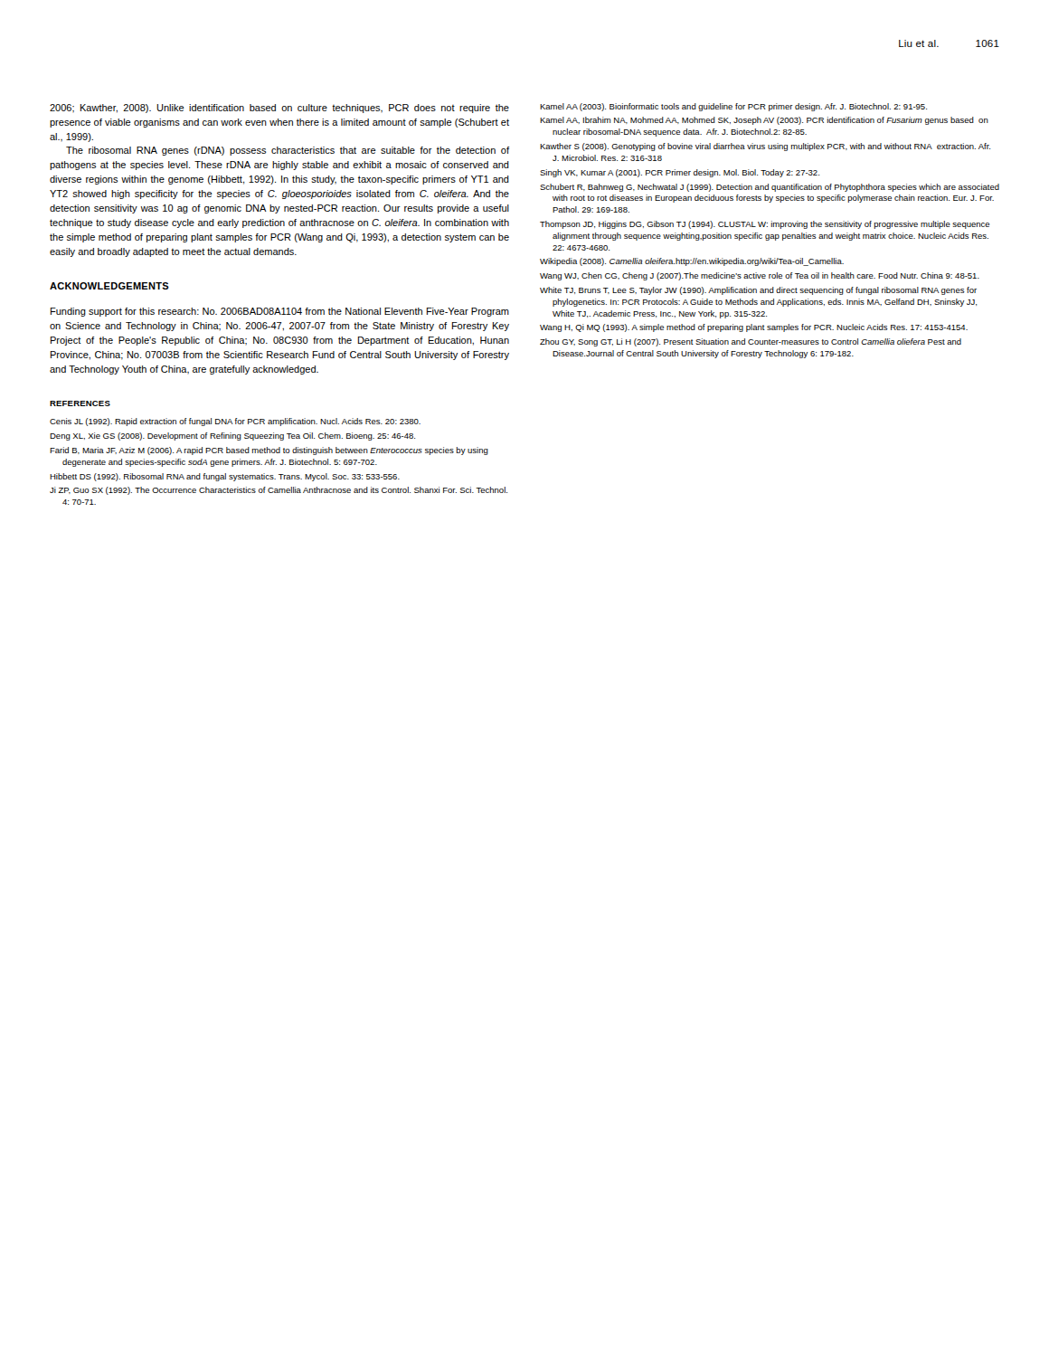Liu et al. 1061
2006; Kawther, 2008). Unlike identification based on culture techniques, PCR does not require the presence of viable organisms and can work even when there is a limited amount of sample (Schubert et al., 1999).
The ribosomal RNA genes (rDNA) possess characteristics that are suitable for the detection of pathogens at the species level. These rDNA are highly stable and exhibit a mosaic of conserved and diverse regions within the genome (Hibbett, 1992). In this study, the taxon-specific primers of YT1 and YT2 showed high specificity for the species of C. gloeosporioides isolated from C. oleifera. And the detection sensitivity was 10 ag of genomic DNA by nested-PCR reaction. Our results provide a useful technique to study disease cycle and early prediction of anthracnose on C. oleifera. In combination with the simple method of preparing plant samples for PCR (Wang and Qi, 1993), a detection system can be easily and broadly adapted to meet the actual demands.
ACKNOWLEDGEMENTS
Funding support for this research: No. 2006BAD08A1104 from the National Eleventh Five-Year Program on Science and Technology in China; No. 2006-47, 2007-07 from the State Ministry of Forestry Key Project of the People's Republic of China; No. 08C930 from the Department of Education, Hunan Province, China; No. 07003B from the Scientific Research Fund of Central South University of Forestry and Technology Youth of China, are gratefully acknowledged.
REFERENCES
Cenis JL (1992). Rapid extraction of fungal DNA for PCR amplification. Nucl. Acids Res. 20: 2380.
Deng XL, Xie GS (2008). Development of Refining Squeezing Tea Oil. Chem. Bioeng. 25: 46-48.
Farid B, Maria JF, Aziz M (2006). A rapid PCR based method to distinguish between Enterococcus species by using degenerate and species-specific sodA gene primers. Afr. J. Biotechnol. 5: 697-702.
Hibbett DS (1992). Ribosomal RNA and fungal systematics. Trans. Mycol. Soc. 33: 533-556.
Ji ZP, Guo SX (1992). The Occurrence Characteristics of Camellia Anthracnose and its Control. Shanxi For. Sci. Technol. 4: 70-71.
Kamel AA (2003). Bioinformatic tools and guideline for PCR primer design. Afr. J. Biotechnol. 2: 91-95.
Kamel AA, Ibrahim NA, Mohmed AA, Mohmed SK, Joseph AV (2003). PCR identification of Fusarium genus based on nuclear ribosomal-DNA sequence data. Afr. J. Biotechnol.2: 82-85.
Kawther S (2008). Genotyping of bovine viral diarrhea virus using multiplex PCR, with and without RNA extraction. Afr. J. Microbiol. Res. 2: 316-318
Singh VK, Kumar A (2001). PCR Primer design. Mol. Biol. Today 2: 27-32.
Schubert R, Bahnweg G, Nechwatal J (1999). Detection and quantification of Phytophthora species which are associated with root to rot diseases in European deciduous forests by species to specific polymerase chain reaction. Eur. J. For. Pathol. 29: 169-188.
Thompson JD, Higgins DG, Gibson TJ (1994). CLUSTAL W: improving the sensitivity of progressive multiple sequence alignment through sequence weighting,position specific gap penalties and weight matrix choice. Nucleic Acids Res. 22: 4673-4680.
Wikipedia (2008). Camellia oleifera.http://en.wikipedia.org/wiki/Tea-oil_Camellia.
Wang WJ, Chen CG, Cheng J (2007).The medicine's active role of Tea oil in health care. Food Nutr. China 9: 48-51.
White TJ, Bruns T, Lee S, Taylor JW (1990). Amplification and direct sequencing of fungal ribosomal RNA genes for phylogenetics. In: PCR Protocols: A Guide to Methods and Applications, eds. Innis MA, Gelfand DH, Sninsky JJ, White TJ,. Academic Press, Inc., New York, pp. 315-322.
Wang H, Qi MQ (1993). A simple method of preparing plant samples for PCR. Nucleic Acids Res. 17: 4153-4154.
Zhou GY, Song GT, Li H (2007). Present Situation and Counter-measures to Control Camellia oliefera Pest and Disease.Journal of Central South University of Forestry Technology 6: 179-182.